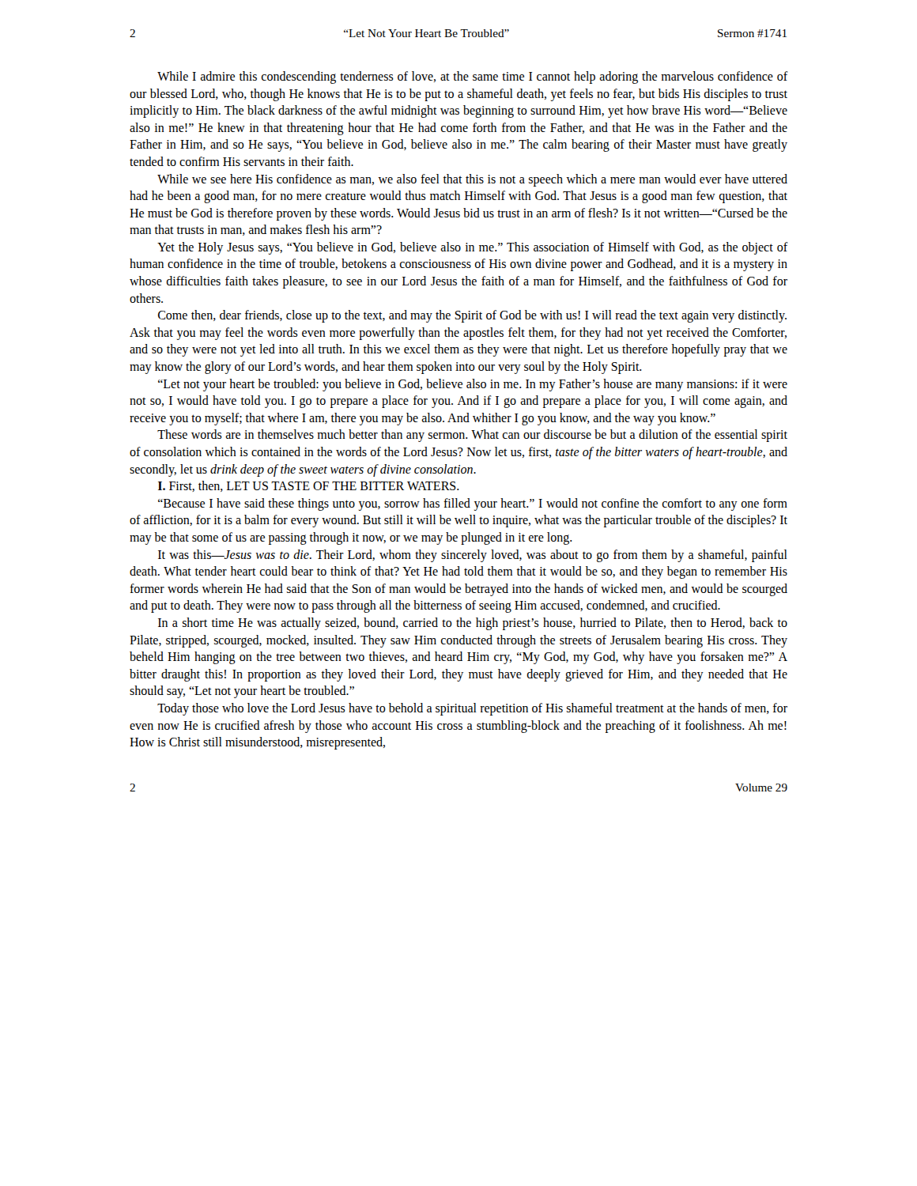2 “Let Not Your Heart Be Troubled” Sermon #1741
While I admire this condescending tenderness of love, at the same time I cannot help adoring the marvelous confidence of our blessed Lord, who, though He knows that He is to be put to a shameful death, yet feels no fear, but bids His disciples to trust implicitly to Him. The black darkness of the awful midnight was beginning to surround Him, yet how brave His word—“Believe also in me!” He knew in that threatening hour that He had come forth from the Father, and that He was in the Father and the Father in Him, and so He says, “You believe in God, believe also in me.” The calm bearing of their Master must have greatly tended to confirm His servants in their faith.
While we see here His confidence as man, we also feel that this is not a speech which a mere man would ever have uttered had he been a good man, for no mere creature would thus match Himself with God. That Jesus is a good man few question, that He must be God is therefore proven by these words. Would Jesus bid us trust in an arm of flesh? Is it not written—“Cursed be the man that trusts in man, and makes flesh his arm”?
Yet the Holy Jesus says, “You believe in God, believe also in me.” This association of Himself with God, as the object of human confidence in the time of trouble, betokens a consciousness of His own divine power and Godhead, and it is a mystery in whose difficulties faith takes pleasure, to see in our Lord Jesus the faith of a man for Himself, and the faithfulness of God for others.
Come then, dear friends, close up to the text, and may the Spirit of God be with us! I will read the text again very distinctly. Ask that you may feel the words even more powerfully than the apostles felt them, for they had not yet received the Comforter, and so they were not yet led into all truth. In this we excel them as they were that night. Let us therefore hopefully pray that we may know the glory of our Lord’s words, and hear them spoken into our very soul by the Holy Spirit.
“Let not your heart be troubled: you believe in God, believe also in me. In my Father’s house are many mansions: if it were not so, I would have told you. I go to prepare a place for you. And if I go and prepare a place for you, I will come again, and receive you to myself; that where I am, there you may be also. And whither I go you know, and the way you know.”
These words are in themselves much better than any sermon. What can our discourse be but a dilution of the essential spirit of consolation which is contained in the words of the Lord Jesus? Now let us, first, taste of the bitter waters of heart-trouble, and secondly, let us drink deep of the sweet waters of divine consolation.
I. First, then, LET US TASTE OF THE BITTER WATERS.
“Because I have said these things unto you, sorrow has filled your heart.” I would not confine the comfort to any one form of affliction, for it is a balm for every wound. But still it will be well to inquire, what was the particular trouble of the disciples? It may be that some of us are passing through it now, or we may be plunged in it ere long.
It was this—Jesus was to die. Their Lord, whom they sincerely loved, was about to go from them by a shameful, painful death. What tender heart could bear to think of that? Yet He had told them that it would be so, and they began to remember His former words wherein He had said that the Son of man would be betrayed into the hands of wicked men, and would be scourged and put to death. They were now to pass through all the bitterness of seeing Him accused, condemned, and crucified.
In a short time He was actually seized, bound, carried to the high priest’s house, hurried to Pilate, then to Herod, back to Pilate, stripped, scourged, mocked, insulted. They saw Him conducted through the streets of Jerusalem bearing His cross. They beheld Him hanging on the tree between two thieves, and heard Him cry, “My God, my God, why have you forsaken me?” A bitter draught this! In proportion as they loved their Lord, they must have deeply grieved for Him, and they needed that He should say, “Let not your heart be troubled.”
Today those who love the Lord Jesus have to behold a spiritual repetition of His shameful treatment at the hands of men, for even now He is crucified afresh by those who account His cross a stumbling-block and the preaching of it foolishness. Ah me! How is Christ still misunderstood, misrepresented,
2 Volume 29